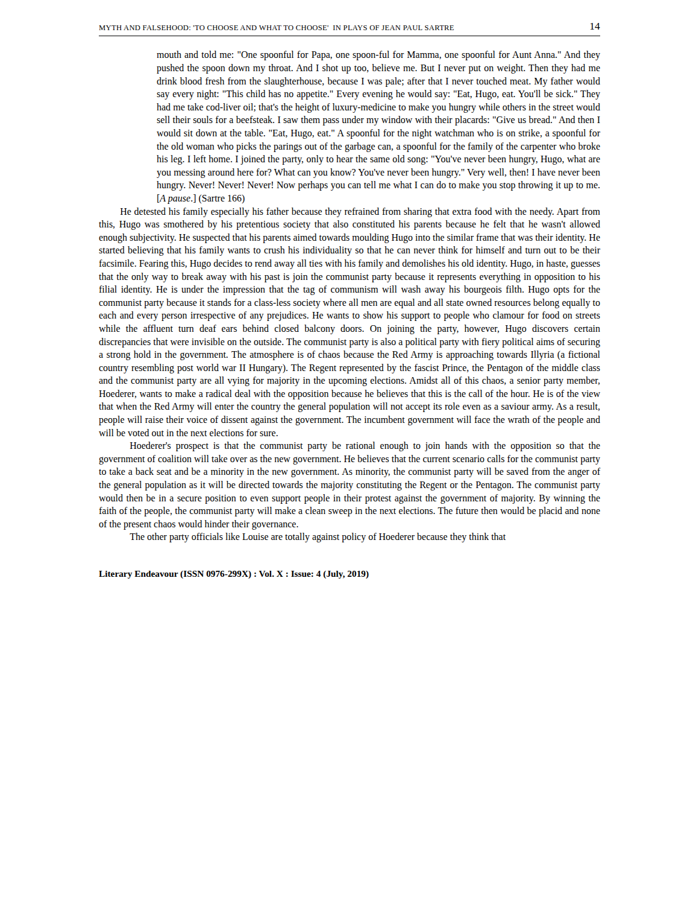Myth and Falsehood: 'To Choose and What to Choose' in Plays of Jean Paul Sartre 14
mouth and told me: "One spoonful for Papa, one spoon-ful for Mamma, one spoonful for Aunt Anna." And they pushed the spoon down my throat. And I shot up too, believe me. But I never put on weight. Then they had me drink blood fresh from the slaughterhouse, because I was pale; after that I never touched meat. My father would say every night: "This child has no appetite." Every evening he would say: "Eat, Hugo, eat. You'll be sick." They had me take cod-liver oil; that's the height of luxury-medicine to make you hungry while others in the street would sell their souls for a beefsteak. I saw them pass under my window with their placards: "Give us bread." And then I would sit down at the table. "Eat, Hugo, eat." A spoonful for the night watchman who is on strike, a spoonful for the old woman who picks the parings out of the garbage can, a spoonful for the family of the carpenter who broke his leg. I left home. I joined the party, only to hear the same old song: "You've never been hungry, Hugo, what are you messing around here for? What can you know? You've never been hungry." Very well, then! I have never been hungry. Never! Never! Never! Now perhaps you can tell me what I can do to make you stop throwing it up to me. [A pause.] (Sartre 166)
He detested his family especially his father because they refrained from sharing that extra food with the needy. Apart from this, Hugo was smothered by his pretentious society that also constituted his parents because he felt that he wasn't allowed enough subjectivity. He suspected that his parents aimed towards moulding Hugo into the similar frame that was their identity. He started believing that his family wants to crush his individuality so that he can never think for himself and turn out to be their facsimile. Fearing this, Hugo decides to rend away all ties with his family and demolishes his old identity. Hugo, in haste, guesses that the only way to break away with his past is join the communist party because it represents everything in opposition to his filial identity. He is under the impression that the tag of communism will wash away his bourgeois filth. Hugo opts for the communist party because it stands for a class-less society where all men are equal and all state owned resources belong equally to each and every person irrespective of any prejudices. He wants to show his support to people who clamour for food on streets while the affluent turn deaf ears behind closed balcony doors. On joining the party, however, Hugo discovers certain discrepancies that were invisible on the outside. The communist party is also a political party with fiery political aims of securing a strong hold in the government. The atmosphere is of chaos because the Red Army is approaching towards Illyria (a fictional country resembling post world war II Hungary). The Regent represented by the fascist Prince, the Pentagon of the middle class and the communist party are all vying for majority in the upcoming elections. Amidst all of this chaos, a senior party member, Hoederer, wants to make a radical deal with the opposition because he believes that this is the call of the hour. He is of the view that when the Red Army will enter the country the general population will not accept its role even as a saviour army. As a result, people will raise their voice of dissent against the government. The incumbent government will face the wrath of the people and will be voted out in the next elections for sure.
Hoederer's prospect is that the communist party be rational enough to join hands with the opposition so that the government of coalition will take over as the new government. He believes that the current scenario calls for the communist party to take a back seat and be a minority in the new government. As minority, the communist party will be saved from the anger of the general population as it will be directed towards the majority constituting the Regent or the Pentagon. The communist party would then be in a secure position to even support people in their protest against the government of majority. By winning the faith of the people, the communist party will make a clean sweep in the next elections. The future then would be placid and none of the present chaos would hinder their governance.
The other party officials like Louise are totally against policy of Hoederer because they think that
Literary Endeavour (ISSN 0976-299X) : Vol. X : Issue: 4 (July, 2019)